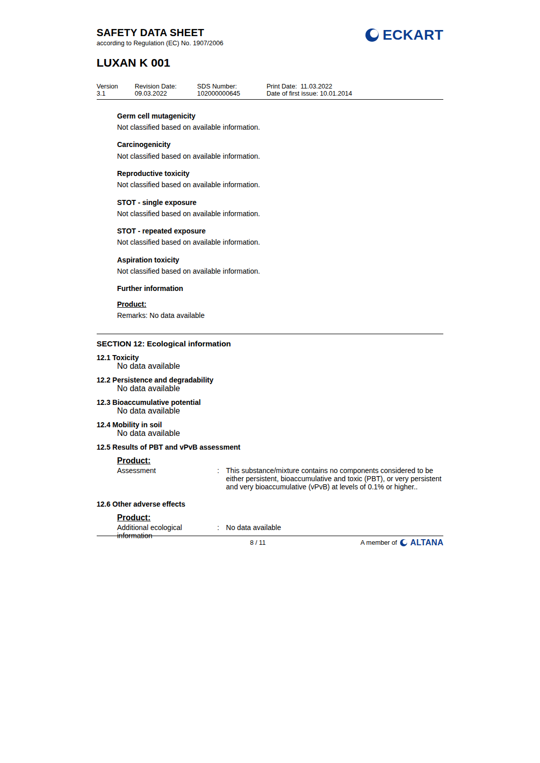SAFETY DATA SHEET
according to Regulation (EC) No. 1907/2006
ECKART
LUXAN K 001
| Version 3.1 | Revision Date: 09.03.2022 | SDS Number: 102000000645 | Print Date: 11.03.2022 Date of first issue: 10.01.2014 |
Germ cell mutagenicity
Not classified based on available information.
Carcinogenicity
Not classified based on available information.
Reproductive toxicity
Not classified based on available information.
STOT - single exposure
Not classified based on available information.
STOT - repeated exposure
Not classified based on available information.
Aspiration toxicity
Not classified based on available information.
Further information
Product:
Remarks: No data available
SECTION 12: Ecological information
12.1 Toxicity
No data available
12.2 Persistence and degradability
No data available
12.3 Bioaccumulative potential
No data available
12.4 Mobility in soil
No data available
12.5 Results of PBT and vPvB assessment
Product:
| Assessment | : | This substance/mixture contains no components considered to be either persistent, bioaccumulative and toxic (PBT), or very persistent and very bioaccumulative (vPvB) at levels of 0.1% or higher.. |
12.6 Other adverse effects
Product:
| Additional ecological information | : | No data available |
8 / 11
A member of ALTANA